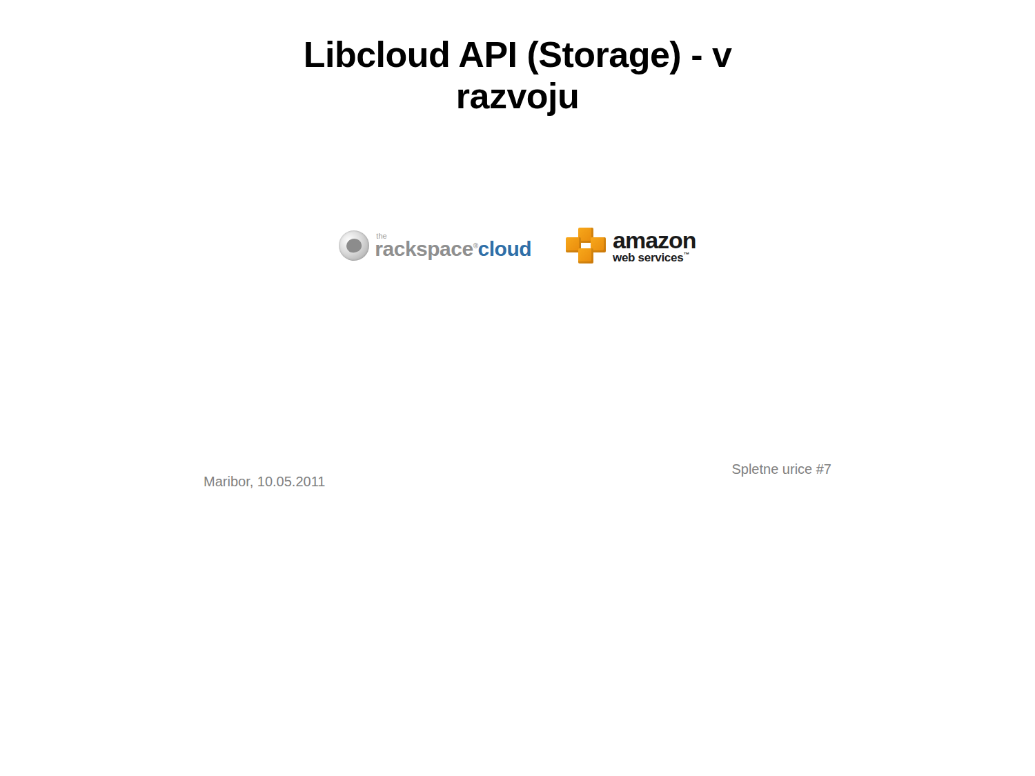Libcloud API (Storage) - v razvoju
the rackspace®cloud
amazon web services™
Maribor, 10.05.2011
Spletne urice #7